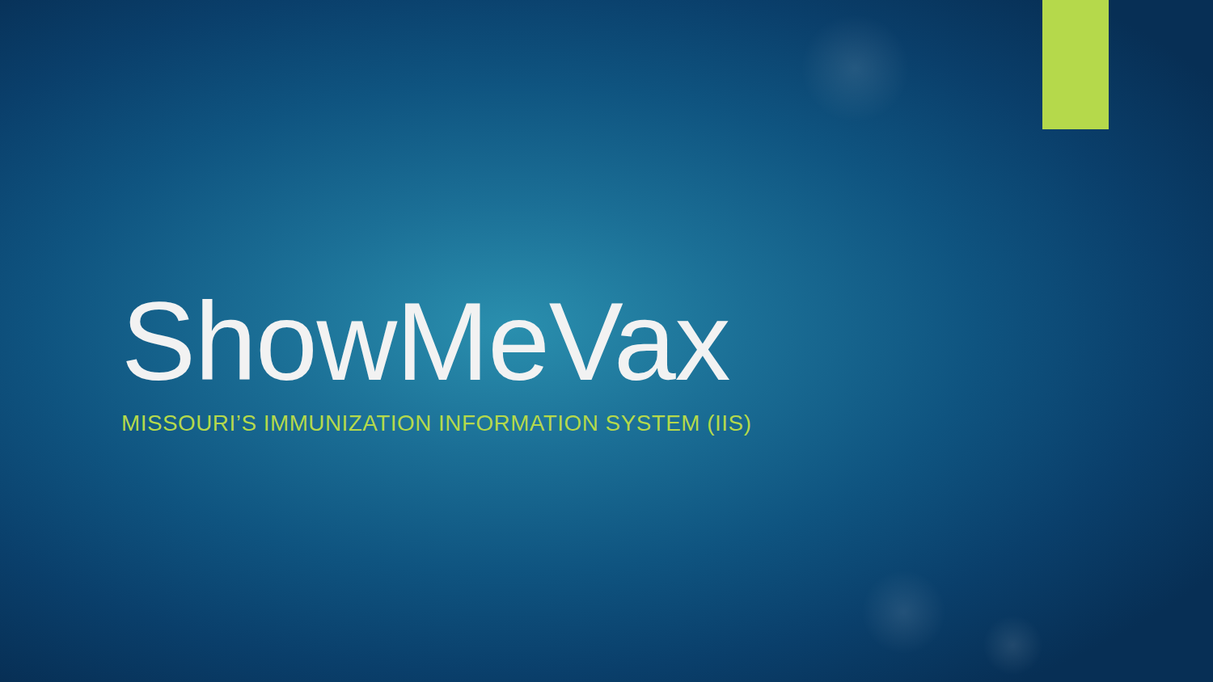ShowMeVax
Missouri’s Immunization Information System (IIS)